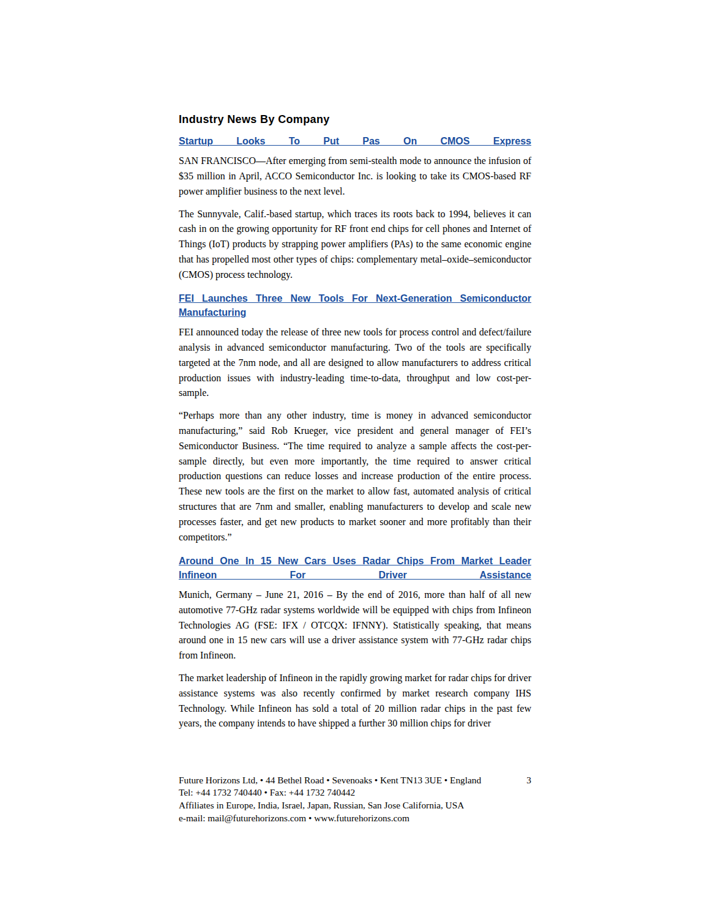Industry News By Company
Startup Looks To Put Pas On CMOS Express
SAN FRANCISCO—After emerging from semi-stealth mode to announce the infusion of $35 million in April, ACCO Semiconductor Inc. is looking to take its CMOS-based RF power amplifier business to the next level.
The Sunnyvale, Calif.-based startup, which traces its roots back to 1994, believes it can cash in on the growing opportunity for RF front end chips for cell phones and Internet of Things (IoT) products by strapping power amplifiers (PAs) to the same economic engine that has propelled most other types of chips: complementary metal–oxide–semiconductor (CMOS) process technology.
FEI Launches Three New Tools For Next-Generation Semiconductor Manufacturing
FEI announced today the release of three new tools for process control and defect/failure analysis in advanced semiconductor manufacturing. Two of the tools are specifically targeted at the 7nm node, and all are designed to allow manufacturers to address critical production issues with industry-leading time-to-data, throughput and low cost-per-sample.
“Perhaps more than any other industry, time is money in advanced semiconductor manufacturing,” said Rob Krueger, vice president and general manager of FEI’s Semiconductor Business. “The time required to analyze a sample affects the cost-per-sample directly, but even more importantly, the time required to answer critical production questions can reduce losses and increase production of the entire process. These new tools are the first on the market to allow fast, automated analysis of critical structures that are 7nm and smaller, enabling manufacturers to develop and scale new processes faster, and get new products to market sooner and more profitably than their competitors.”
Around One In 15 New Cars Uses Radar Chips From Market Leader Infineon For Driver Assistance
Munich, Germany – June 21, 2016 – By the end of 2016, more than half of all new automotive 77-GHz radar systems worldwide will be equipped with chips from Infineon Technologies AG (FSE: IFX / OTCQX: IFNNY). Statistically speaking, that means around one in 15 new cars will use a driver assistance system with 77-GHz radar chips from Infineon.
The market leadership of Infineon in the rapidly growing market for radar chips for driver assistance systems was also recently confirmed by market research company IHS Technology. While Infineon has sold a total of 20 million radar chips in the past few years, the company intends to have shipped a further 30 million chips for driver
3
Future Horizons Ltd, • 44 Bethel Road • Sevenoaks • Kent TN13 3UE • England
Tel: +44 1732 740440 • Fax: +44 1732 740442
Affiliates in Europe, India, Israel, Japan, Russian, San Jose California, USA
e-mail: mail@futurehorizons.com • www.futurehorizons.com